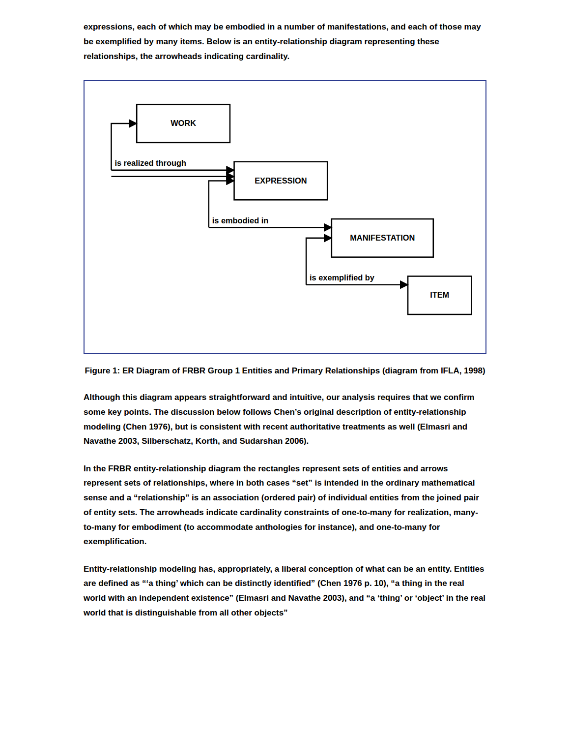expressions, each of which may be embodied in a number of manifestations, and each of those may be exemplified by many items. Below is an entity-relationship diagram representing these relationships, the arrowheads indicating cardinality.
WORK EXPRESSION MANIFESTATION ITEM is realized through is embodied in is exemplified by
Figure 1: ER Diagram of FRBR Group 1 Entities and Primary Relationships (diagram from IFLA, 1998)
Although this diagram appears straightforward and intuitive, our analysis requires that we confirm some key points. The discussion below follows Chen’s original description of entity-relationship modeling (Chen 1976), but is consistent with recent authoritative treatments as well (Elmasri and Navathe 2003, Silberschatz, Korth, and Sudarshan 2006).
In the FRBR entity-relationship diagram the rectangles represent sets of entities and arrows represent sets of relationships, where in both cases “set” is intended in the ordinary mathematical sense and a “relationship” is an association (ordered pair) of individual entities from the joined pair of entity sets. The arrowheads indicate cardinality constraints of one-to-many for realization, many-to-many for embodiment (to accommodate anthologies for instance), and one-to-many for exemplification.
Entity-relationship modeling has, appropriately, a liberal conception of what can be an entity. Entities are defined as “‘a thing’ which can be distinctly identified” (Chen 1976 p. 10), “a thing in the real world with an independent existence” (Elmasri and Navathe 2003), and “a ‘thing’ or ‘object’ in the real world that is distinguishable from all other objects”